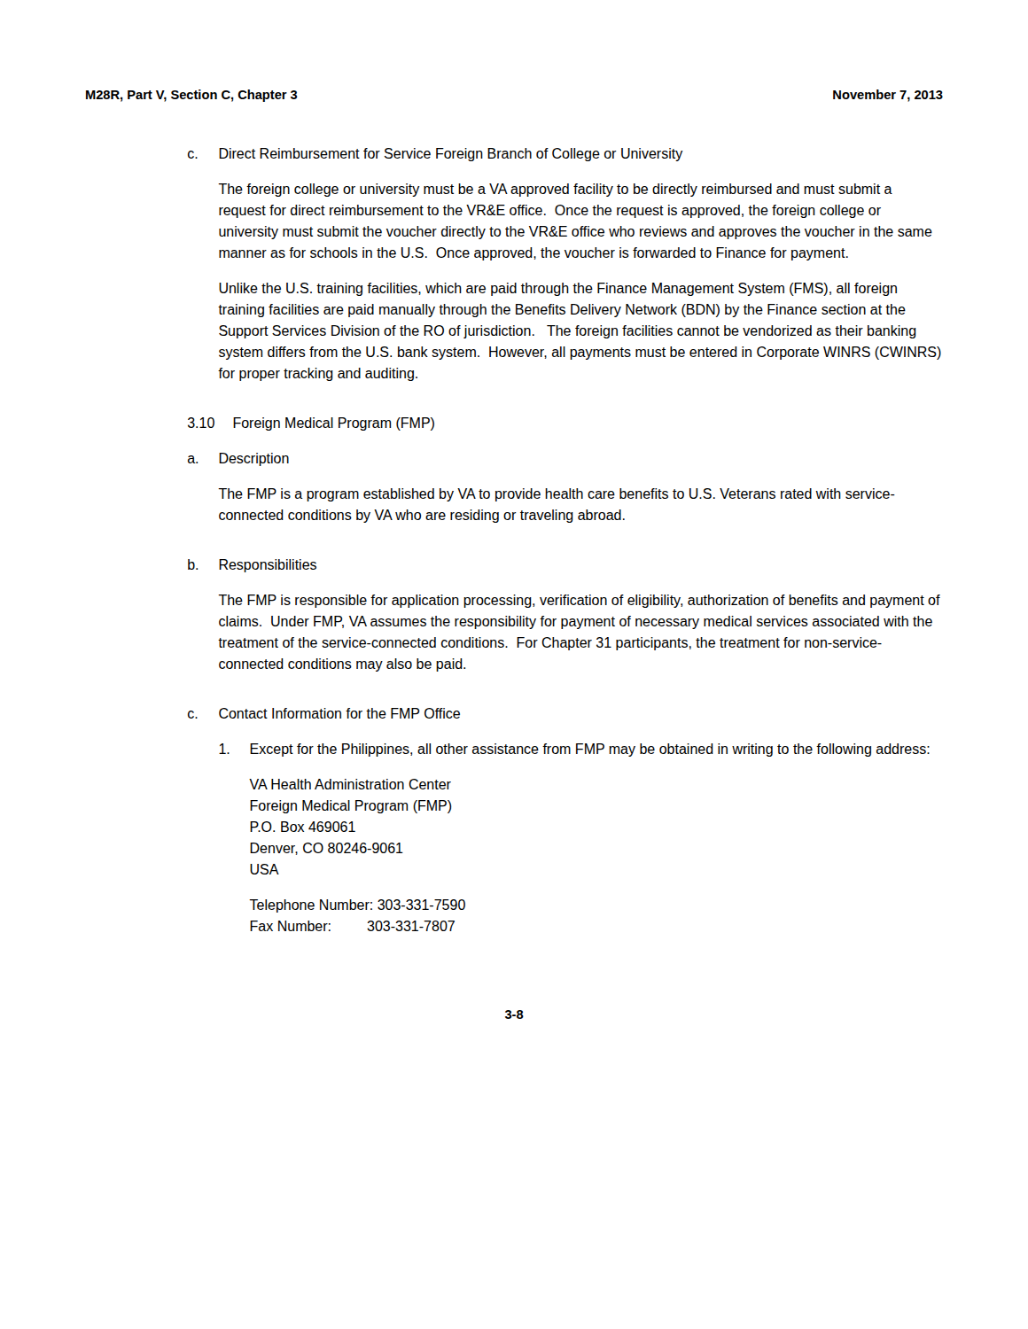M28R, Part V, Section C, Chapter 3 November 7, 2013
c.
Direct Reimbursement for Service Foreign Branch of College or University
The foreign college or university must be a VA approved facility to be directly reimbursed and must submit a request for direct reimbursement to the VR&E office. Once the request is approved, the foreign college or university must submit the voucher directly to the VR&E office who reviews and approves the voucher in the same manner as for schools in the U.S. Once approved, the voucher is forwarded to Finance for payment.
Unlike the U.S. training facilities, which are paid through the Finance Management System (FMS), all foreign training facilities are paid manually through the Benefits Delivery Network (BDN) by the Finance section at the Support Services Division of the RO of jurisdiction. The foreign facilities cannot be vendorized as their banking system differs from the U.S. bank system. However, all payments must be entered in Corporate WINRS (CWINRS) for proper tracking and auditing.
3.10
Foreign Medical Program (FMP)
a.
Description
The FMP is a program established by VA to provide health care benefits to U.S. Veterans rated with service-connected conditions by VA who are residing or traveling abroad.
b.
Responsibilities
The FMP is responsible for application processing, verification of eligibility, authorization of benefits and payment of claims. Under FMP, VA assumes the responsibility for payment of necessary medical services associated with the treatment of the service-connected conditions. For Chapter 31 participants, the treatment for non-service-connected conditions may also be paid.
c.
Contact Information for the FMP Office
1.
Except for the Philippines, all other assistance from FMP may be obtained in writing to the following address:
VA Health Administration Center
Foreign Medical Program (FMP)
P.O. Box 469061
Denver, CO 80246-9061
USA
Telephone Number: 303-331-7590
Fax Number: 303-331-7807
3-8